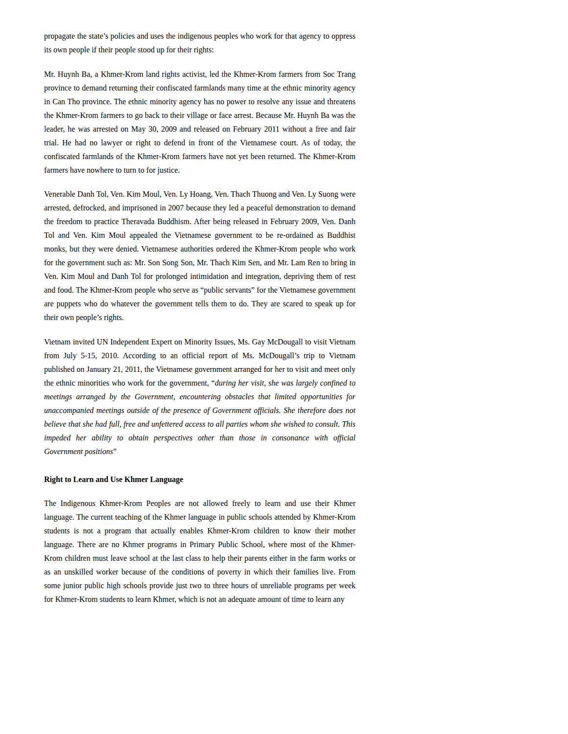propagate the state’s policies and uses the indigenous peoples who work for that agency to oppress its own people if their people stood up for their rights:
Mr. Huynh Ba, a Khmer-Krom land rights activist, led the Khmer-Krom farmers from Soc Trang province to demand returning their confiscated farmlands many time at the ethnic minority agency in Can Tho province. The ethnic minority agency has no power to resolve any issue and threatens the Khmer-Krom farmers to go back to their village or face arrest. Because Mr. Huynh Ba was the leader, he was arrested on May 30, 2009 and released on February 2011 without a free and fair trial. He had no lawyer or right to defend in front of the Vietnamese court. As of today, the confiscated farmlands of the Khmer-Krom farmers have not yet been returned. The Khmer-Krom farmers have nowhere to turn to for justice.
Venerable Danh Tol, Ven. Kim Moul, Ven. Ly Hoang, Ven. Thach Thuong and Ven. Ly Suong were arrested, defrocked, and imprisoned in 2007 because they led a peaceful demonstration to demand the freedom to practice Theravada Buddhism. After being released in February 2009, Ven. Danh Tol and Ven. Kim Moul appealed the Vietnamese government to be re-ordained as Buddhist monks, but they were denied. Vietnamese authorities ordered the Khmer-Krom people who work for the government such as: Mr. Son Song Son, Mr. Thach Kim Sen, and Mr. Lam Ren to bring in Ven. Kim Moul and Danh Tol for prolonged intimidation and integration, depriving them of rest and food. The Khmer-Krom people who serve as “public servants” for the Vietnamese government are puppets who do whatever the government tells them to do. They are scared to speak up for their own people’s rights.
Vietnam invited UN Independent Expert on Minority Issues, Ms. Gay McDougall to visit Vietnam from July 5-15, 2010. According to an official report of Ms. McDougall’s trip to Vietnam published on January 21, 2011, the Vietnamese government arranged for her to visit and meet only the ethnic minorities who work for the government, “during her visit, she was largely confined to meetings arranged by the Government, encountering obstacles that limited opportunities for unaccompanied meetings outside of the presence of Government officials. She therefore does not believe that she had full, free and unfettered access to all parties whom she wished to consult. This impeded her ability to obtain perspectives other than those in consonance with official Government positions”
Right to Learn and Use Khmer Language
The Indigenous Khmer-Krom Peoples are not allowed freely to learn and use their Khmer language. The current teaching of the Khmer language in public schools attended by Khmer-Krom students is not a program that actually enables Khmer-Krom children to know their mother language. There are no Khmer programs in Primary Public School, where most of the Khmer-Krom children must leave school at the last class to help their parents either in the farm works or as an unskilled worker because of the conditions of poverty in which their families live. From some junior public high schools provide just two to three hours of unreliable programs per week for Khmer-Krom students to learn Khmer, which is not an adequate amount of time to learn any